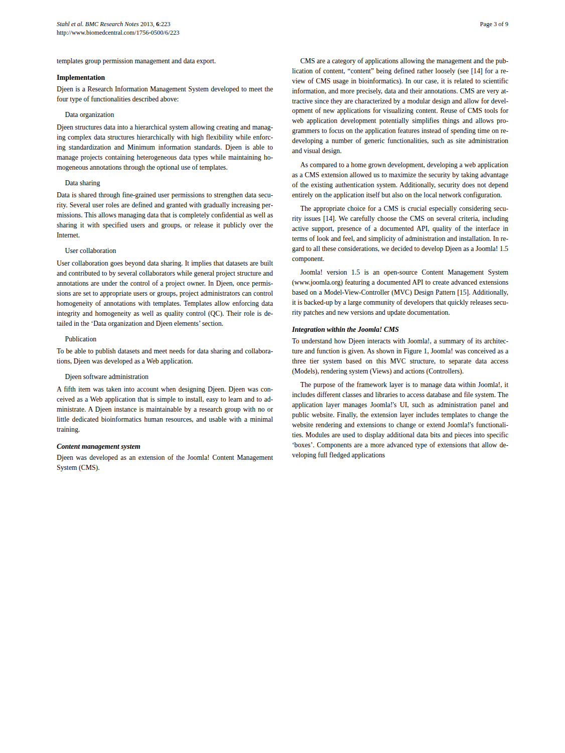Stahl et al. BMC Research Notes 2013, 6:223
http://www.biomedcentral.com/1756-0500/6/223
Page 3 of 9
templates group permission management and data export.
Implementation
Djeen is a Research Information Management System developed to meet the four type of functionalities described above:
Data organization
Djeen structures data into a hierarchical system allowing creating and managing complex data structures hierarchically with high flexibility while enforcing standardization and Minimum information standards. Djeen is able to manage projects containing heterogeneous data types while maintaining homogeneous annotations through the optional use of templates.
Data sharing
Data is shared through fine-grained user permissions to strengthen data security. Several user roles are defined and granted with gradually increasing permissions. This allows managing data that is completely confidential as well as sharing it with specified users and groups, or release it publicly over the Internet.
User collaboration
User collaboration goes beyond data sharing. It implies that datasets are built and contributed to by several collaborators while general project structure and annotations are under the control of a project owner. In Djeen, once permissions are set to appropriate users or groups, project administrators can control homogeneity of annotations with templates. Templates allow enforcing data integrity and homogeneity as well as quality control (QC). Their role is detailed in the ‘Data organization and Djeen elements’ section.
Publication
To be able to publish datasets and meet needs for data sharing and collaborations, Djeen was developed as a Web application.
Djeen software administration
A fifth item was taken into account when designing Djeen. Djeen was conceived as a Web application that is simple to install, easy to learn and to administrate. A Djeen instance is maintainable by a research group with no or little dedicated bioinformatics human resources, and usable with a minimal training.
Content management system
Djeen was developed as an extension of the Joomla! Content Management System (CMS).
CMS are a category of applications allowing the management and the publication of content, “content” being defined rather loosely (see [14] for a review of CMS usage in bioinformatics). In our case, it is related to scientific information, and more precisely, data and their annotations. CMS are very attractive since they are characterized by a modular design and allow for development of new applications for visualizing content. Reuse of CMS tools for web application development potentially simplifies things and allows programmers to focus on the application features instead of spending time on redeveloping a number of generic functionalities, such as site administration and visual design.
As compared to a home grown development, developing a web application as a CMS extension allowed us to maximize the security by taking advantage of the existing authentication system. Additionally, security does not depend entirely on the application itself but also on the local network configuration.
The appropriate choice for a CMS is crucial especially considering security issues [14]. We carefully choose the CMS on several criteria, including active support, presence of a documented API, quality of the interface in terms of look and feel, and simplicity of administration and installation. In regard to all these considerations, we decided to develop Djeen as a Joomla! 1.5 component.
Joomla! version 1.5 is an open-source Content Management System (www.joomla.org) featuring a documented API to create advanced extensions based on a Model-View-Controller (MVC) Design Pattern [15]. Additionally, it is backed-up by a large community of developers that quickly releases security patches and new versions and update documentation.
Integration within the Joomla! CMS
To understand how Djeen interacts with Joomla!, a summary of its architecture and function is given. As shown in Figure 1, Joomla! was conceived as a three tier system based on this MVC structure, to separate data access (Models), rendering system (Views) and actions (Controllers).
The purpose of the framework layer is to manage data within Joomla!, it includes different classes and libraries to access database and file system. The application layer manages Joomla!'s UI, such as administration panel and public website. Finally, the extension layer includes templates to change the website rendering and extensions to change or extend Joomla!'s functionalities. Modules are used to display additional data bits and pieces into specific ‘boxes’. Components are a more advanced type of extensions that allow developing full fledged applications